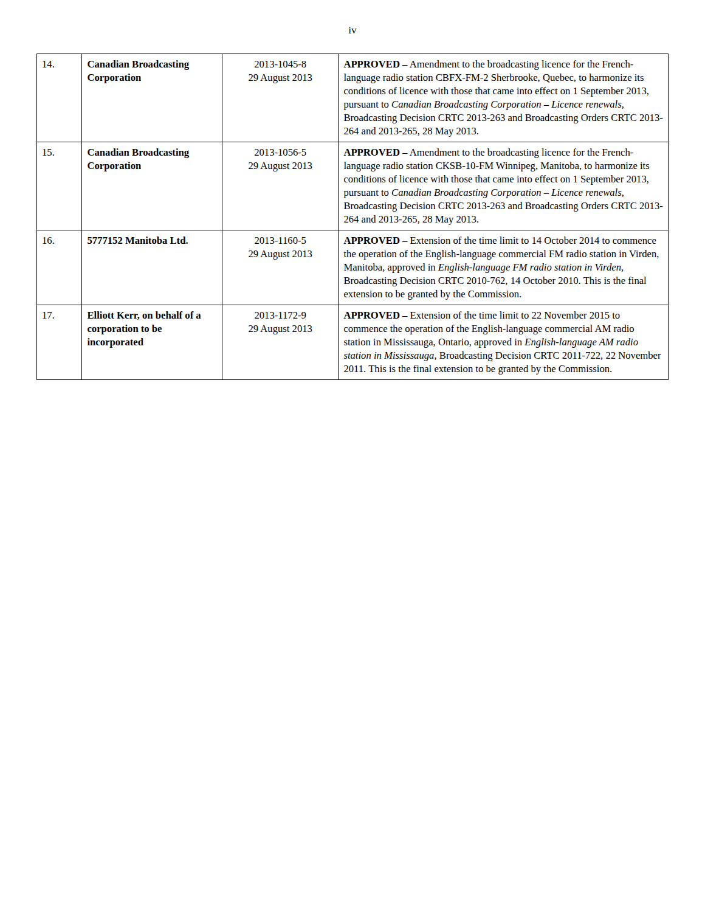iv
| 14. | Canadian Broadcasting Corporation | 2013-1045-8 29 August 2013 | APPROVED – Amendment to the broadcasting licence for the French-language radio station CBFX-FM-2 Sherbrooke, Quebec, to harmonize its conditions of licence with those that came into effect on 1 September 2013, pursuant to Canadian Broadcasting Corporation – Licence renewals , Broadcasting Decision CRTC 2013-263 and Broadcasting Orders CRTC 2013-264 and 2013-265, 28 May 2013. |
| 15. | Canadian Broadcasting Corporation | 2013-1056-5 29 August 2013 | APPROVED – Amendment to the broadcasting licence for the French-language radio station CKSB-10-FM Winnipeg, Manitoba, to harmonize its conditions of licence with those that came into effect on 1 September 2013, pursuant to Canadian Broadcasting Corporation – Licence renewals , Broadcasting Decision CRTC 2013-263 and Broadcasting Orders CRTC 2013-264 and 2013-265, 28 May 2013. |
| 16. | 5777152 Manitoba Ltd. | 2013-1160-5 29 August 2013 | APPROVED – Extension of the time limit to 14 October 2014 to commence the operation of the English-language commercial FM radio station in Virden, Manitoba, approved in English-language FM radio station in Virden , Broadcasting Decision CRTC 2010-762, 14 October 2010. This is the final extension to be granted by the Commission. |
| 17. | Elliott Kerr, on behalf of a corporation to be incorporated | 2013-1172-9 29 August 2013 | APPROVED – Extension of the time limit to 22 November 2015 to commence the operation of the English-language commercial AM radio station in Mississauga, Ontario, approved in English-language AM radio station in Mississauga , Broadcasting Decision CRTC 2011-722, 22 November 2011. This is the final extension to be granted by the Commission. |